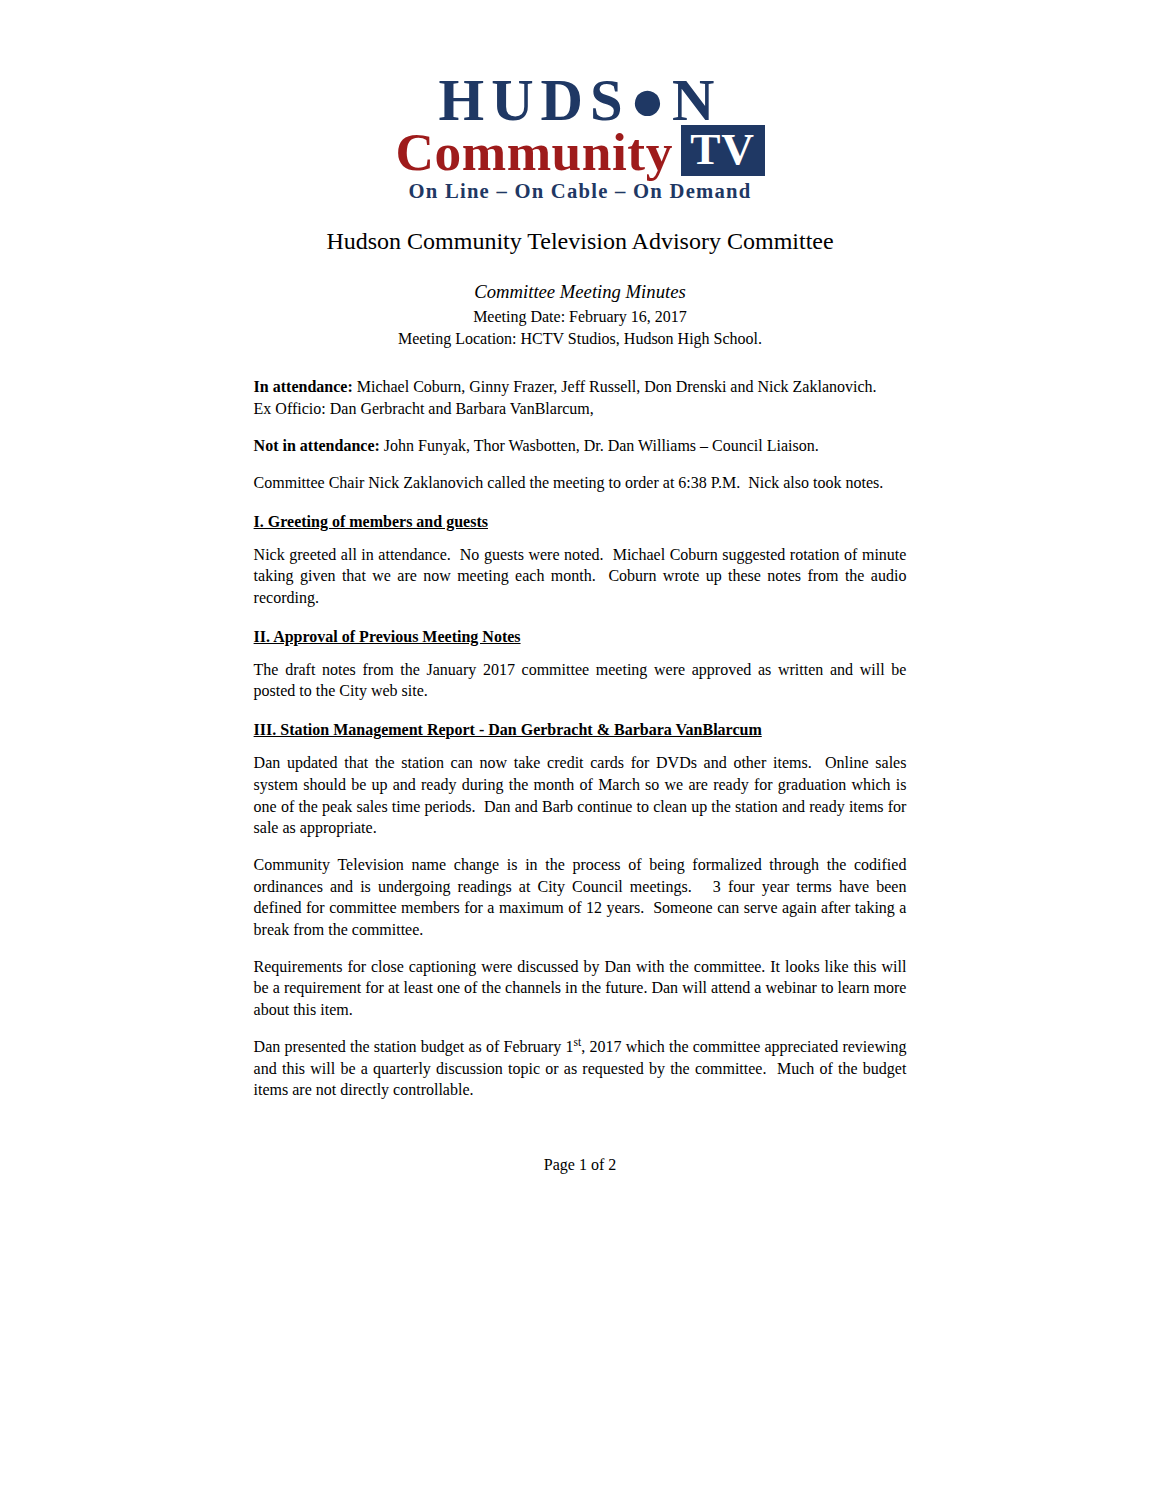HUDS●N Community TV On Line – On Cable – On Demand
Hudson Community Television Advisory Committee
Committee Meeting Minutes Meeting Date: February 16, 2017 Meeting Location: HCTV Studios, Hudson High School.
In attendance: Michael Coburn, Ginny Frazer, Jeff Russell, Don Drenski and Nick Zaklanovich. Ex Officio: Dan Gerbracht and Barbara VanBlarcum,
Not in attendance: John Funyak, Thor Wasbotten, Dr. Dan Williams – Council Liaison.
Committee Chair Nick Zaklanovich called the meeting to order at 6:38 P.M. Nick also took notes.
I. Greeting of members and guests
Nick greeted all in attendance. No guests were noted. Michael Coburn suggested rotation of minute taking given that we are now meeting each month. Coburn wrote up these notes from the audio recording.
II. Approval of Previous Meeting Notes
The draft notes from the January 2017 committee meeting were approved as written and will be posted to the City web site.
III. Station Management Report - Dan Gerbracht & Barbara VanBlarcum
Dan updated that the station can now take credit cards for DVDs and other items. Online sales system should be up and ready during the month of March so we are ready for graduation which is one of the peak sales time periods. Dan and Barb continue to clean up the station and ready items for sale as appropriate.
Community Television name change is in the process of being formalized through the codified ordinances and is undergoing readings at City Council meetings. 3 four year terms have been defined for committee members for a maximum of 12 years. Someone can serve again after taking a break from the committee.
Requirements for close captioning were discussed by Dan with the committee. It looks like this will be a requirement for at least one of the channels in the future. Dan will attend a webinar to learn more about this item.
Dan presented the station budget as of February 1st, 2017 which the committee appreciated reviewing and this will be a quarterly discussion topic or as requested by the committee. Much of the budget items are not directly controllable.
Page 1 of 2